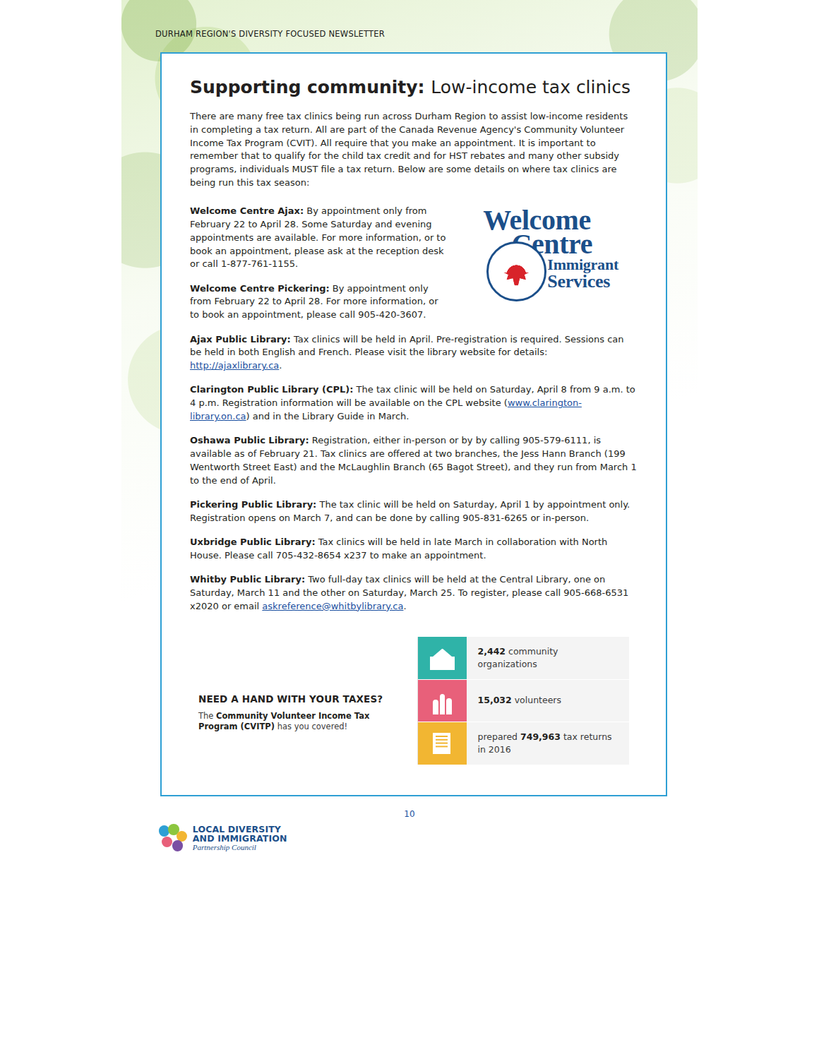Durham Region's Diversity Focused Newsletter
Supporting community: Low-income tax clinics
There are many free tax clinics being run across Durham Region to assist low-income residents in completing a tax return. All are part of the Canada Revenue Agency's Community Volunteer Income Tax Program (CVIT). All require that you make an appointment. It is important to remember that to qualify for the child tax credit and for HST rebates and many other subsidy programs, individuals MUST file a tax return. Below are some details on where tax clinics are being run this tax season:
Welcome Centre Immigrant Services
Welcome Centre Ajax: By appointment only from February 22 to April 28. Some Saturday and evening appointments are available. For more information, or to book an appointment, please ask at the reception desk or call 1-877-761-1155.
Welcome Centre Pickering: By appointment only from February 22 to April 28. For more information, or to book an appointment, please call 905-420-3607.
Ajax Public Library: Tax clinics will be held in April. Pre-registration is required. Sessions can be held in both English and French. Please visit the library website for details: http://ajaxlibrary.ca.
Clarington Public Library (CPL): The tax clinic will be held on Saturday, April 8 from 9 a.m. to 4 p.m. Registration information will be available on the CPL website (www.clarington-library.on.ca) and in the Library Guide in March.
Oshawa Public Library: Registration, either in-person or by by calling 905-579-6111, is available as of February 21. Tax clinics are offered at two branches, the Jess Hann Branch (199 Wentworth Street East) and the McLaughlin Branch (65 Bagot Street), and they run from March 1 to the end of April.
Pickering Public Library: The tax clinic will be held on Saturday, April 1 by appointment only. Registration opens on March 7, and can be done by calling 905-831-6265 or in-person.
Uxbridge Public Library: Tax clinics will be held in late March in collaboration with North House. Please call 705-432-8654 x237 to make an appointment.
Whitby Public Library: Two full-day tax clinics will be held at the Central Library, one on Saturday, March 11 and the other on Saturday, March 25. To register, please call 905-668-6531 x2020 or email askreference@whitbylibrary.ca.
NEED A HAND WITH YOUR TAXES?
The Community Volunteer Income Tax Program (CVITP) has you covered!
2,442 community organizations
15,032 volunteers
prepared 749,963 tax returns in 2016
10
LOCAL DIVERSITY AND IMMIGRATION Partnership Council